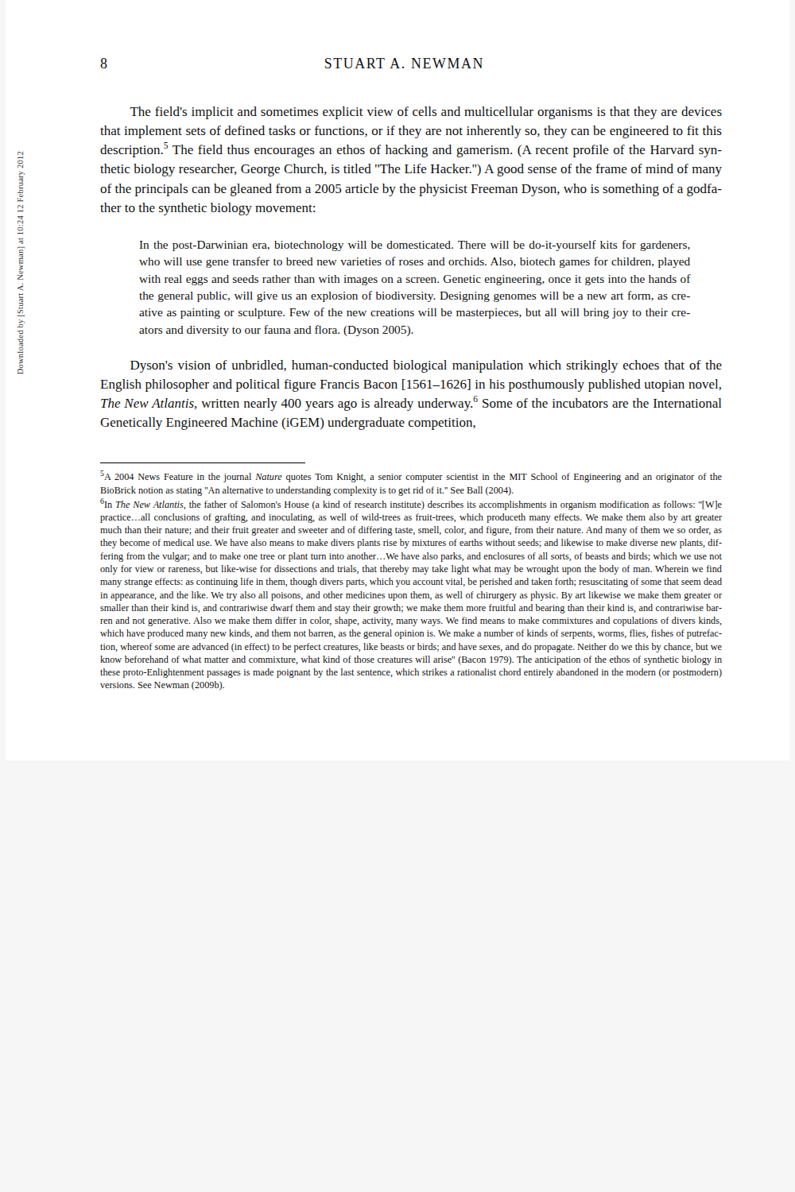Downloaded by [Stuart A. Newman] at 10:24 12 February 2012
8
STUART A. NEWMAN
The field's implicit and sometimes explicit view of cells and multicellular organisms is that they are devices that implement sets of defined tasks or functions, or if they are not inherently so, they can be engineered to fit this description.5 The field thus encourages an ethos of hacking and gamerism. (A recent profile of the Harvard synthetic biology researcher, George Church, is titled ''The Life Hacker.'') A good sense of the frame of mind of many of the principals can be gleaned from a 2005 article by the physicist Freeman Dyson, who is something of a godfather to the synthetic biology movement:
In the post-Darwinian era, biotechnology will be domesticated. There will be do-it-yourself kits for gardeners, who will use gene transfer to breed new varieties of roses and orchids. Also, biotech games for children, played with real eggs and seeds rather than with images on a screen. Genetic engineering, once it gets into the hands of the general public, will give us an explosion of biodiversity. Designing genomes will be a new art form, as creative as painting or sculpture. Few of the new creations will be masterpieces, but all will bring joy to their creators and diversity to our fauna and flora. (Dyson 2005).
Dyson's vision of unbridled, human-conducted biological manipulation which strikingly echoes that of the English philosopher and political figure Francis Bacon [1561–1626] in his posthumously published utopian novel, The New Atlantis, written nearly 400 years ago is already underway.6 Some of the incubators are the International Genetically Engineered Machine (iGEM) undergraduate competition,
5A 2004 News Feature in the journal Nature quotes Tom Knight, a senior computer scientist in the MIT School of Engineering and an originator of the BioBrick notion as stating ''An alternative to understanding complexity is to get rid of it.'' See Ball (2004).
6In The New Atlantis, the father of Salomon's House (a kind of research institute) describes its accomplishments in organism modification as follows: ''[W]e practice…all conclusions of grafting, and inoculating, as well of wild-trees as fruit-trees, which produceth many effects. We make them also by art greater much than their nature; and their fruit greater and sweeter and of differing taste, smell, color, and figure, from their nature. And many of them we so order, as they become of medical use. We have also means to make divers plants rise by mixtures of earths without seeds; and likewise to make diverse new plants, differing from the vulgar; and to make one tree or plant turn into another…We have also parks, and enclosures of all sorts, of beasts and birds; which we use not only for view or rareness, but like-wise for dissections and trials, that thereby may take light what may be wrought upon the body of man. Wherein we find many strange effects: as continuing life in them, though divers parts, which you account vital, be perished and taken forth; resuscitating of some that seem dead in appearance, and the like. We try also all poisons, and other medicines upon them, as well of chirurgery as physic. By art likewise we make them greater or smaller than their kind is, and contrariwise dwarf them and stay their growth; we make them more fruitful and bearing than their kind is, and contrariwise barren and not generative. Also we make them differ in color, shape, activity, many ways. We find means to make commixtures and copulations of divers kinds, which have produced many new kinds, and them not barren, as the general opinion is. We make a number of kinds of serpents, worms, flies, fishes of putrefaction, whereof some are advanced (in effect) to be perfect creatures, like beasts or birds; and have sexes, and do propagate. Neither do we this by chance, but we know beforehand of what matter and commixture, what kind of those creatures will arise'' (Bacon 1979). The anticipation of the ethos of synthetic biology in these proto-Enlightenment passages is made poignant by the last sentence, which strikes a rationalist chord entirely abandoned in the modern (or postmodern) versions. See Newman (2009b).